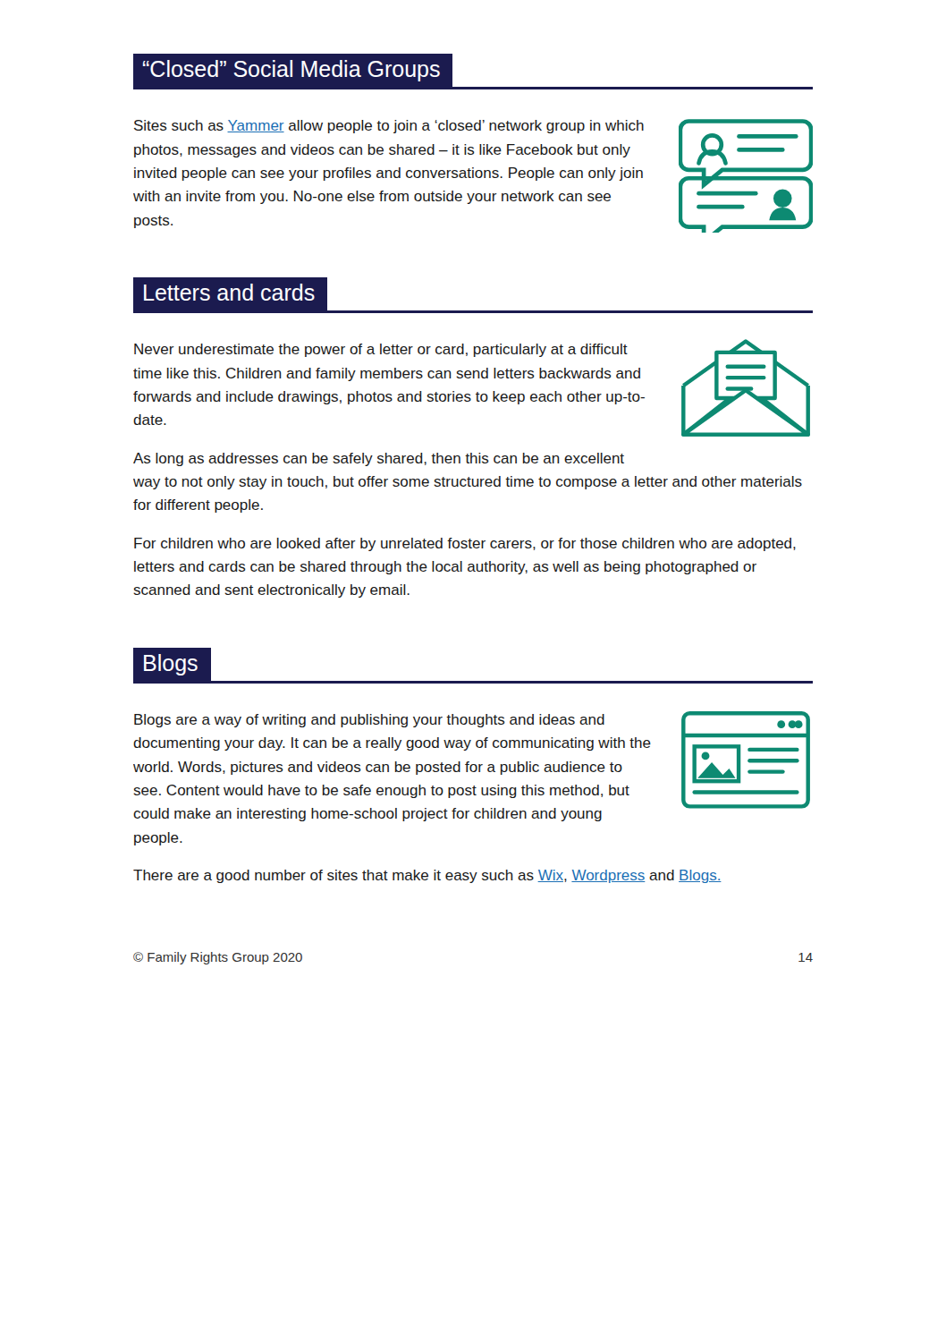“Closed” Social Media Groups
Sites such as Yammer allow people to join a ‘closed’ network group in which photos, messages and videos can be shared – it is like Facebook but only invited people can see your profiles and conversations. People can only join with an invite from you. No-one else from outside your network can see posts.
Letters and cards
Never underestimate the power of a letter or card, particularly at a difficult time like this. Children and family members can send letters backwards and forwards and include drawings, photos and stories to keep each other up-to-date.
As long as addresses can be safely shared, then this can be an excellent way to not only stay in touch, but offer some structured time to compose a letter and other materials for different people.
For children who are looked after by unrelated foster carers, or for those children who are adopted, letters and cards can be shared through the local authority, as well as being photographed or scanned and sent electronically by email.
Blogs
Blogs are a way of writing and publishing your thoughts and ideas and documenting your day. It can be a really good way of communicating with the world. Words, pictures and videos can be posted for a public audience to see. Content would have to be safe enough to post using this method, but could make an interesting home-school project for children and young people.
There are a good number of sites that make it easy such as Wix, Wordpress and Blogs.
© Family Rights Group 2020 14